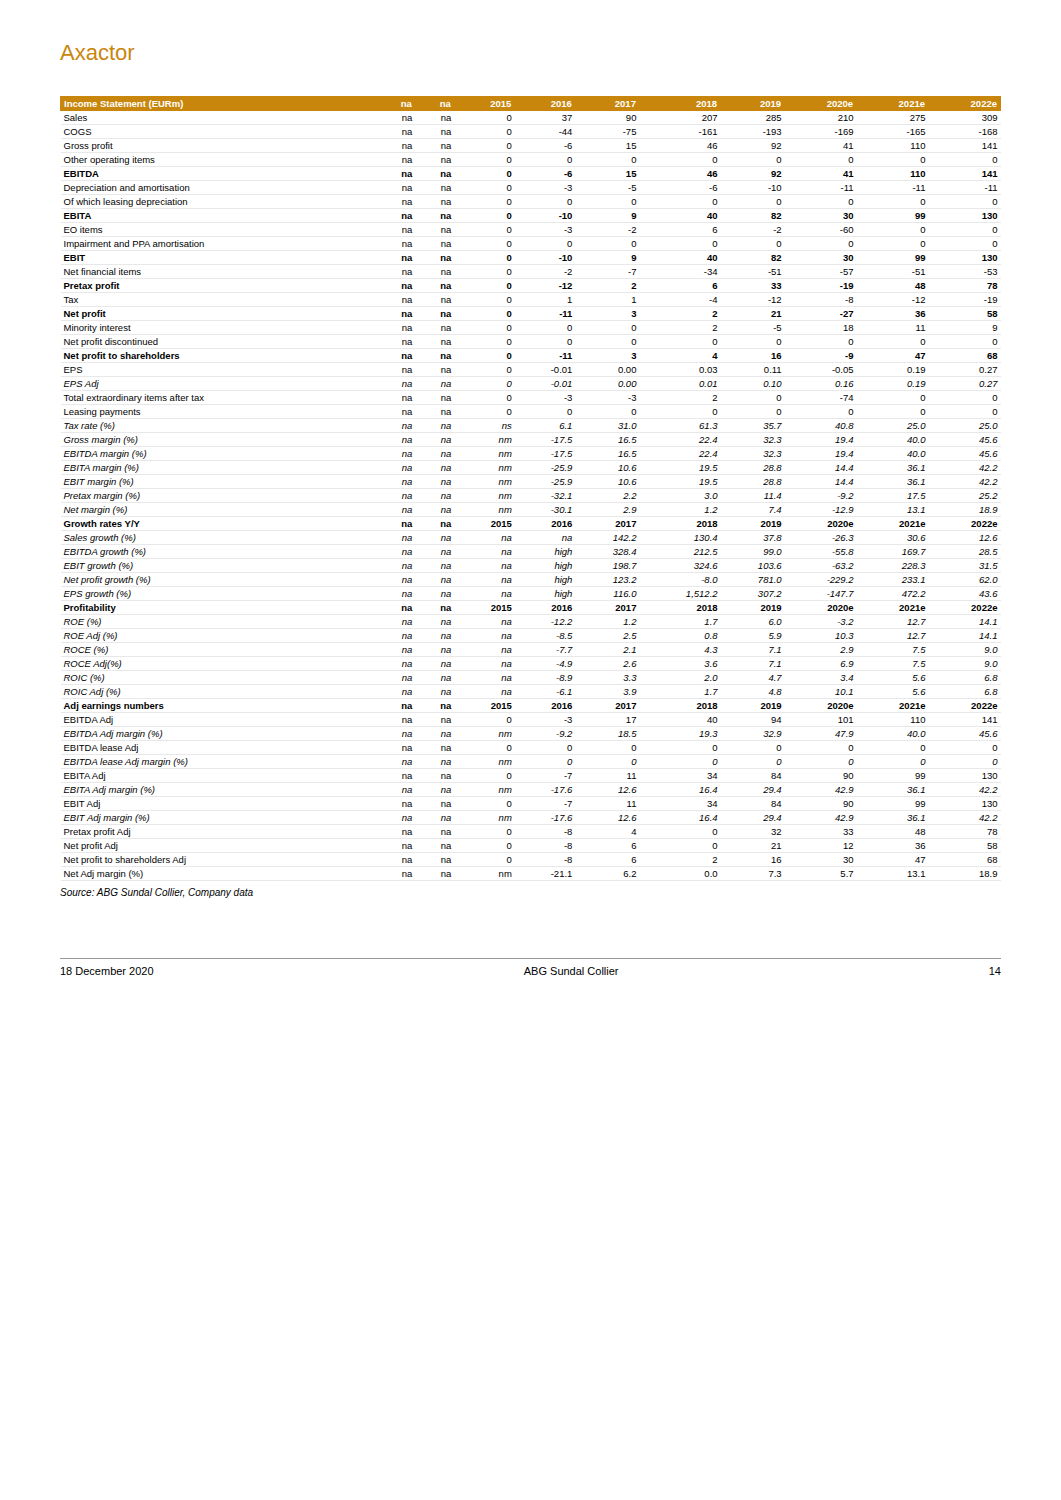Axactor
| Income Statement (EURm) | na | na | 2015 | 2016 | 2017 | 2018 | 2019 | 2020e | 2021e | 2022e |
| --- | --- | --- | --- | --- | --- | --- | --- | --- | --- | --- |
| Sales | na | na | 0 | 37 | 90 | 207 | 285 | 210 | 275 | 309 |
| COGS | na | na | 0 | -44 | -75 | -161 | -193 | -169 | -165 | -168 |
| Gross profit | na | na | 0 | -6 | 15 | 46 | 92 | 41 | 110 | 141 |
| Other operating items | na | na | 0 | 0 | 0 | 0 | 0 | 0 | 0 | 0 |
| EBITDA | na | na | 0 | -6 | 15 | 46 | 92 | 41 | 110 | 141 |
| Depreciation and amortisation | na | na | 0 | -3 | -5 | -6 | -10 | -11 | -11 | -11 |
| Of which leasing depreciation | na | na | 0 | 0 | 0 | 0 | 0 | 0 | 0 | 0 |
| EBITA | na | na | 0 | -10 | 9 | 40 | 82 | 30 | 99 | 130 |
| EO items | na | na | 0 | -3 | -2 | 6 | -2 | -60 | 0 | 0 |
| Impairment and PPA amortisation | na | na | 0 | 0 | 0 | 0 | 0 | 0 | 0 | 0 |
| EBIT | na | na | 0 | -10 | 9 | 40 | 82 | 30 | 99 | 130 |
| Net financial items | na | na | 0 | -2 | -7 | -34 | -51 | -57 | -51 | -53 |
| Pretax profit | na | na | 0 | -12 | 2 | 6 | 33 | -19 | 48 | 78 |
| Tax | na | na | 0 | 1 | 1 | -4 | -12 | -8 | -12 | -19 |
| Net profit | na | na | 0 | -11 | 3 | 2 | 21 | -27 | 36 | 58 |
| Minority interest | na | na | 0 | 0 | 0 | 2 | -5 | 18 | 11 | 9 |
| Net profit discontinued | na | na | 0 | 0 | 0 | 0 | 0 | 0 | 0 | 0 |
| Net profit to shareholders | na | na | 0 | -11 | 3 | 4 | 16 | -9 | 47 | 68 |
| EPS | na | na | 0 | -0.01 | 0.00 | 0.03 | 0.11 | -0.05 | 0.19 | 0.27 |
| EPS Adj | na | na | 0 | -0.01 | 0.00 | 0.01 | 0.10 | 0.16 | 0.19 | 0.27 |
| Total extraordinary items after tax | na | na | 0 | -3 | -3 | 2 | 0 | -74 | 0 | 0 |
| Leasing payments | na | na | 0 | 0 | 0 | 0 | 0 | 0 | 0 | 0 |
| Tax rate (%) | na | na | ns | 6.1 | 31.0 | 61.3 | 35.7 | 40.8 | 25.0 | 25.0 |
| Gross margin (%) | na | na | nm | -17.5 | 16.5 | 22.4 | 32.3 | 19.4 | 40.0 | 45.6 |
| EBITDA margin (%) | na | na | nm | -17.5 | 16.5 | 22.4 | 32.3 | 19.4 | 40.0 | 45.6 |
| EBITA margin (%) | na | na | nm | -25.9 | 10.6 | 19.5 | 28.8 | 14.4 | 36.1 | 42.2 |
| EBIT margin (%) | na | na | nm | -25.9 | 10.6 | 19.5 | 28.8 | 14.4 | 36.1 | 42.2 |
| Pretax margin (%) | na | na | nm | -32.1 | 2.2 | 3.0 | 11.4 | -9.2 | 17.5 | 25.2 |
| Net margin (%) | na | na | nm | -30.1 | 2.9 | 1.2 | 7.4 | -12.9 | 13.1 | 18.9 |
| Growth rates Y/Y | na | na | 2015 | 2016 | 2017 | 2018 | 2019 | 2020e | 2021e | 2022e |
| Sales growth (%) | na | na | na | na | 142.2 | 130.4 | 37.8 | -26.3 | 30.6 | 12.6 |
| EBITDA growth (%) | na | na | na | high | 328.4 | 212.5 | 99.0 | -55.8 | 169.7 | 28.5 |
| EBIT growth (%) | na | na | na | high | 198.7 | 324.6 | 103.6 | -63.2 | 228.3 | 31.5 |
| Net profit growth (%) | na | na | na | high | 123.2 | -8.0 | 781.0 | -229.2 | 233.1 | 62.0 |
| EPS growth (%) | na | na | na | high | 116.0 | 1,512.2 | 307.2 | -147.7 | 472.2 | 43.6 |
| Profitability | na | na | 2015 | 2016 | 2017 | 2018 | 2019 | 2020e | 2021e | 2022e |
| ROE (%) | na | na | na | -12.2 | 1.2 | 1.7 | 6.0 | -3.2 | 12.7 | 14.1 |
| ROE Adj (%) | na | na | na | -8.5 | 2.5 | 0.8 | 5.9 | 10.3 | 12.7 | 14.1 |
| ROCE (%) | na | na | na | -7.7 | 2.1 | 4.3 | 7.1 | 2.9 | 7.5 | 9.0 |
| ROCE Adj(%) | na | na | na | -4.9 | 2.6 | 3.6 | 7.1 | 6.9 | 7.5 | 9.0 |
| ROIC (%) | na | na | na | -8.9 | 3.3 | 2.0 | 4.7 | 3.4 | 5.6 | 6.8 |
| ROIC Adj (%) | na | na | na | -6.1 | 3.9 | 1.7 | 4.8 | 10.1 | 5.6 | 6.8 |
| Adj earnings numbers | na | na | 2015 | 2016 | 2017 | 2018 | 2019 | 2020e | 2021e | 2022e |
| EBITDA Adj | na | na | 0 | -3 | 17 | 40 | 94 | 101 | 110 | 141 |
| EBITDA Adj margin (%) | na | na | nm | -9.2 | 18.5 | 19.3 | 32.9 | 47.9 | 40.0 | 45.6 |
| EBITDA lease Adj | na | na | 0 | 0 | 0 | 0 | 0 | 0 | 0 | 0 |
| EBITDA lease Adj margin (%) | na | na | nm | 0 | 0 | 0 | 0 | 0 | 0 | 0 |
| EBITA Adj | na | na | 0 | -7 | 11 | 34 | 84 | 90 | 99 | 130 |
| EBITA Adj margin (%) | na | na | nm | -17.6 | 12.6 | 16.4 | 29.4 | 42.9 | 36.1 | 42.2 |
| EBIT Adj | na | na | 0 | -7 | 11 | 34 | 84 | 90 | 99 | 130 |
| EBIT Adj margin (%) | na | na | nm | -17.6 | 12.6 | 16.4 | 29.4 | 42.9 | 36.1 | 42.2 |
| Pretax profit Adj | na | na | 0 | -8 | 4 | 0 | 32 | 33 | 48 | 78 |
| Net profit Adj | na | na | 0 | -8 | 6 | 0 | 21 | 12 | 36 | 58 |
| Net profit to shareholders Adj | na | na | 0 | -8 | 6 | 2 | 16 | 30 | 47 | 68 |
| Net Adj margin (%) | na | na | nm | -21.1 | 6.2 | 0.0 | 7.3 | 5.7 | 13.1 | 18.9 |
Source: ABG Sundal Collier, Company data
18 December 2020
ABG Sundal Collier
14